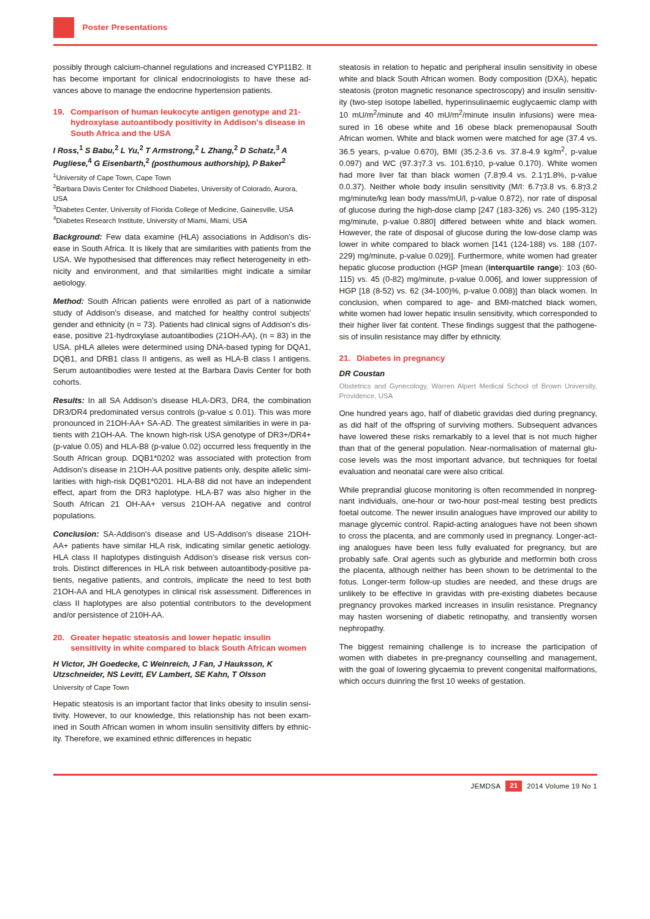Poster Presentations
possibly through calcium-channel regulations and increased CYP11B2. It has become important for clinical endocrinologists to have these advances above to manage the endocrine hypertension patients.
19. Comparison of human leukocyte antigen genotype and 21-hydroxylase autoantibody positivity in Addison's disease in South Africa and the USA
I Ross,1 S Babu,2 L Yu,2 T Armstrong,2 L Zhang,2 D Schatz,3 A Pugliese,4 G Eisenbarth,2 (posthumous authorship), P Baker2
1University of Cape Town, Cape Town
2Barbara Davis Center for Childhood Diabetes, University of Colorado, Aurora, USA
3Diabetes Center, University of Florida College of Medicine, Gainesville, USA
4Diabetes Research Institute, University of Miami, Miami, USA
Background: Few data examine (HLA) associations in Addison's disease in South Africa. It is likely that are similarities with patients from the USA. We hypothesised that differences may reflect heterogeneity in ethnicity and environment, and that similarities might indicate a similar aetiology.
Method: South African patients were enrolled as part of a nationwide study of Addison's disease, and matched for healthy control subjects' gender and ethnicity (n = 73). Patients had clinical signs of Addison's disease, positive 21-hydroxylase autoantibodies (21OH-AA), (n = 83) in the USA. pHLA alleles were determined using DNA-based typing for DQA1, DQB1, and DRB1 class II antigens, as well as HLA-B class I antigens. Serum autoantibodies were tested at the Barbara Davis Center for both cohorts.
Results: In all SA Addison's disease HLA-DR3, DR4, the combination DR3/DR4 predominated versus controls (p-value ≤ 0.01). This was more pronounced in 21OH-AA+ SA-AD. The greatest similarities in were in patients with 21OH-AA. The known high-risk USA genotype of DR3+/DR4+ (p-value 0.05) and HLA-B8 (p-value 0.02) occurred less frequently in the South African group. DQB1*0202 was associated with protection from Addison's disease in 21OH-AA positive patients only, despite allelic similarities with high-risk DQB1*0201. HLA-B8 did not have an independent effect, apart from the DR3 haplotype. HLA-B7 was also higher in the South African 21 OH-AA+ versus 21OH-AA negative and control populations.
Conclusion: SA-Addison's disease and US-Addison's disease 21OH-AA+ patients have similar HLA risk, indicating similar genetic aetiology. HLA class II haplotypes distinguish Addison's disease risk versus controls. Distinct differences in HLA risk between autoantibody-positive patients, negative patients, and controls, implicate the need to test both 21OH-AA and HLA genotypes in clinical risk assessment. Differences in class II haplotypes are also potential contributors to the development and/or persistence of 210H-AA.
20. Greater hepatic steatosis and lower hepatic insulin sensitivity in white compared to black South African women
H Victor, JH Goedecke, C Weinreich, J Fan, J Hauksson, K Utzschneider, NS Levitt, EV Lambert, SE Kahn, T Olsson
University of Cape Town
Hepatic steatosis is an important factor that links obesity to insulin sensitivity. However, to our knowledge, this relationship has not been examined in South African women in whom insulin sensitivity differs by ethnicity. Therefore, we examined ethnic differences in hepatic
steatosis in relation to hepatic and peripheral insulin sensitivity in obese white and black South African women. Body composition (DXA), hepatic steatosis (proton magnetic resonance spectroscopy) and insulin sensitivity (two-step isotope labelled, hyperinsulinaemic euglycaemic clamp with 10 mU/m2/minute and 40 mU/m2/minute insulin infusions) were measured in 16 obese white and 16 obese black premenopausal South African women. White and black women were matched for age (37.4 vs. 36.5 years, p-value 0.670), BMI (35.2-3.6 vs. 37.8-4.9 kg/m2, p-value 0.097) and WC (97.3⁊7.3 vs. 101.6⁊10, p-value 0.170). White women had more liver fat than black women (7.8⁊9.4 vs. 2.1⁊1.8%, p-value 0.0.37). Neither whole body insulin sensitivity (M/I: 6.7⁊3.8 vs. 6.8⁊3.2 mg/minute/kg lean body mass/mU/l, p-value 0.872), nor rate of disposal of glucose during the high-dose clamp [247 (183-326) vs. 240 (195-312) mg/minute, p-value 0.880] differed between white and black women. However, the rate of disposal of glucose during the low-dose clamp was lower in white compared to black women [141 (124-188) vs. 188 (107-229) mg/minute, p-value 0.029)]. Furthermore, white women had greater hepatic glucose production (HGP [mean (interquartile range): 103 (60-115) vs. 45 (0-82) mg/minute, p-value 0.006], and lower suppression of HGP [18 (8-52) vs. 62 (34-100)%, p-value 0.008)] than black women. In conclusion, when compared to age- and BMI-matched black women, white women had lower hepatic insulin sensitivity, which corresponded to their higher liver fat content. These findings suggest that the pathogenesis of insulin resistance may differ by ethnicity.
21. Diabetes in pregnancy
DR Coustan
Obstetrics and Gynecology, Warren Alpert Medical School of Brown University, Providence, USA
One hundred years ago, half of diabetic gravidas died during pregnancy, as did half of the offspring of surviving mothers. Subsequent advances have lowered these risks remarkably to a level that is not much higher than that of the general population. Near-normalisation of maternal glucose levels was the most important advance, but techniques for foetal evaluation and neonatal care were also critical.
While preprandial glucose monitoring is often recommended in nonpregnant individuals, one-hour or two-hour post-meal testing best predicts foetal outcome. The newer insulin analogues have improved our ability to manage glycemic control. Rapid-acting analogues have not been shown to cross the placenta, and are commonly used in pregnancy. Longer-acting analogues have been less fully evaluated for pregnancy, but are probably safe. Oral agents such as glyburide and metformin both cross the placenta, although neither has been shown to be detrimental to the fotus. Longer-term follow-up studies are needed, and these drugs are unlikely to be effective in gravidas with pre-existing diabetes because pregnancy provokes marked increases in insulin resistance. Pregnancy may hasten worsening of diabetic retinopathy, and transiently worsen nephropathy.
The biggest remaining challenge is to increase the participation of women with diabetes in pre-pregnancy counselling and management, with the goal of lowering glycaemia to prevent congenital malformations, which occurs duinring the first 10 weeks of gestation.
JEMDSA 21 2014 Volume 19 No 1